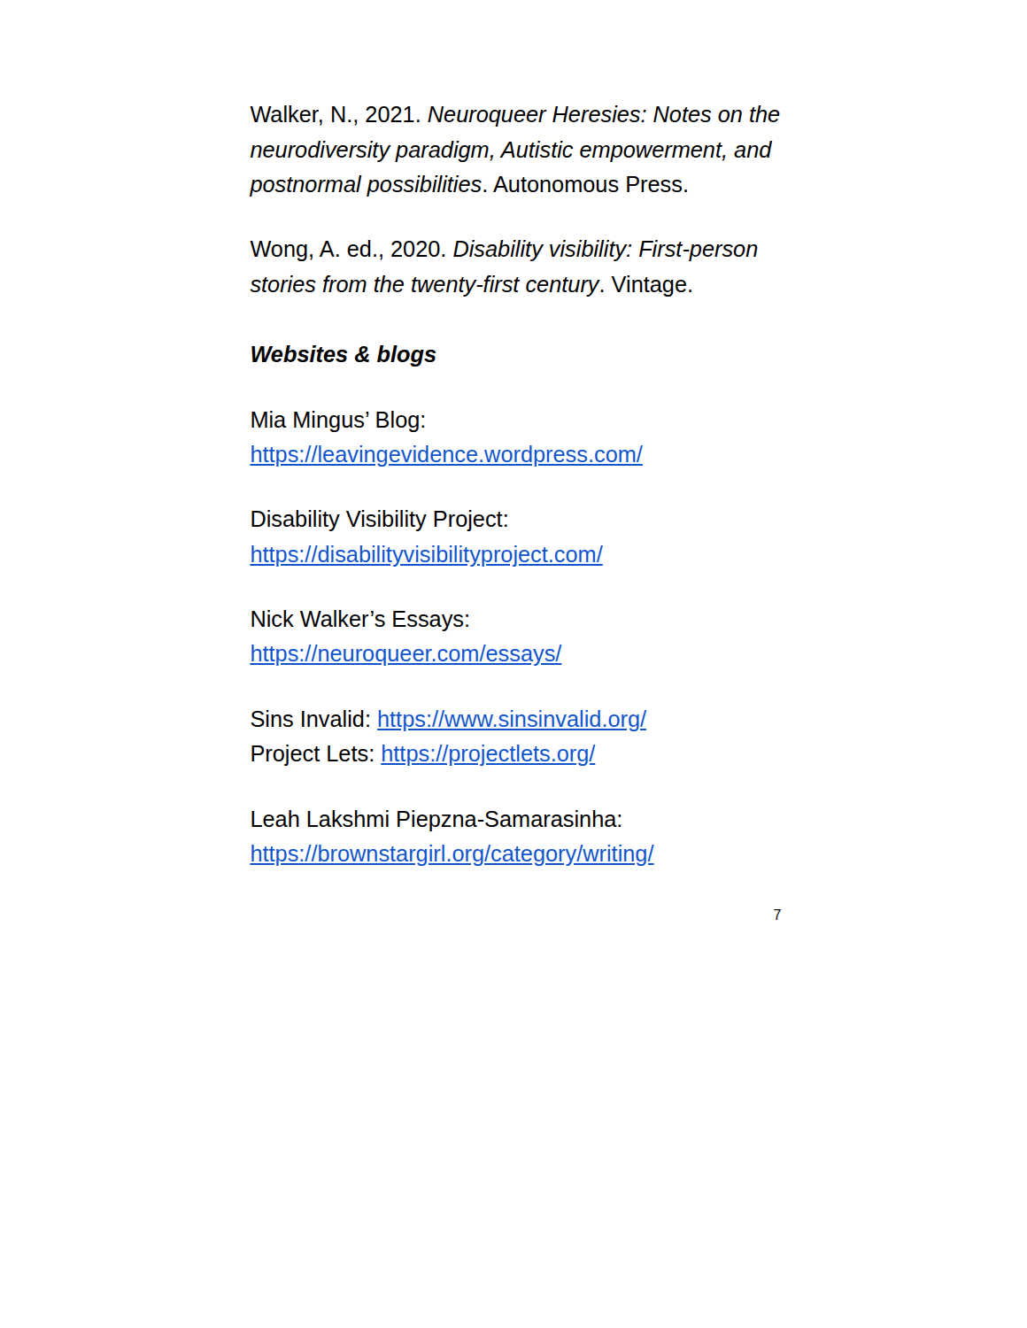Walker, N., 2021. Neuroqueer Heresies: Notes on the neurodiversity paradigm, Autistic empowerment, and postnormal possibilities. Autonomous Press.
Wong, A. ed., 2020. Disability visibility: First-person stories from the twenty-first century. Vintage.
Websites & blogs
Mia Mingus’ Blog:
https://leavingevidence.wordpress.com/
Disability Visibility Project:
https://disabilityvisibilityproject.com/
Nick Walker’s Essays:
https://neuroqueer.com/essays/
Sins Invalid: https://www.sinsinvalid.org/
Project Lets: https://projectlets.org/
Leah Lakshmi Piepzna-Samarasinha:
https://brownstargirl.org/category/writing/
7